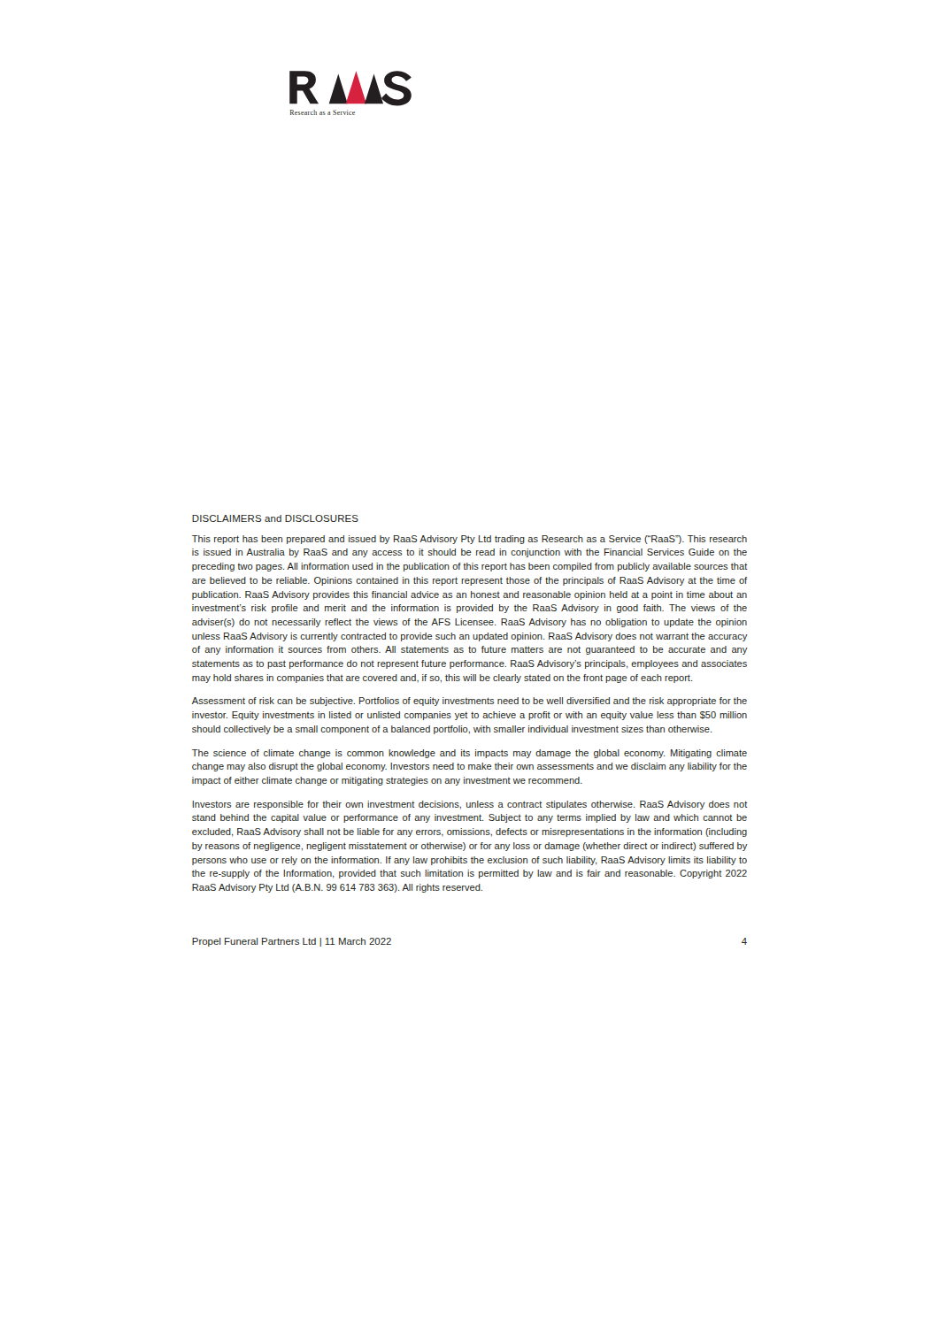Research as a Service
DISCLAIMERS and DISCLOSURES
This report has been prepared and issued by RaaS Advisory Pty Ltd trading as Research as a Service (“RaaS”). This research is issued in Australia by RaaS and any access to it should be read in conjunction with the Financial Services Guide on the preceding two pages. All information used in the publication of this report has been compiled from publicly available sources that are believed to be reliable. Opinions contained in this report represent those of the principals of RaaS Advisory at the time of publication. RaaS Advisory provides this financial advice as an honest and reasonable opinion held at a point in time about an investment’s risk profile and merit and the information is provided by the RaaS Advisory in good faith. The views of the adviser(s) do not necessarily reflect the views of the AFS Licensee. RaaS Advisory has no obligation to update the opinion unless RaaS Advisory is currently contracted to provide such an updated opinion. RaaS Advisory does not warrant the accuracy of any information it sources from others. All statements as to future matters are not guaranteed to be accurate and any statements as to past performance do not represent future performance. RaaS Advisory’s principals, employees and associates may hold shares in companies that are covered and, if so, this will be clearly stated on the front page of each report.
Assessment of risk can be subjective. Portfolios of equity investments need to be well diversified and the risk appropriate for the investor. Equity investments in listed or unlisted companies yet to achieve a profit or with an equity value less than $50 million should collectively be a small component of a balanced portfolio, with smaller individual investment sizes than otherwise.
The science of climate change is common knowledge and its impacts may damage the global economy. Mitigating climate change may also disrupt the global economy. Investors need to make their own assessments and we disclaim any liability for the impact of either climate change or mitigating strategies on any investment we recommend.
Investors are responsible for their own investment decisions, unless a contract stipulates otherwise. RaaS Advisory does not stand behind the capital value or performance of any investment. Subject to any terms implied by law and which cannot be excluded, RaaS Advisory shall not be liable for any errors, omissions, defects or misrepresentations in the information (including by reasons of negligence, negligent misstatement or otherwise) or for any loss or damage (whether direct or indirect) suffered by persons who use or rely on the information. If any law prohibits the exclusion of such liability, RaaS Advisory limits its liability to the re-supply of the Information, provided that such limitation is permitted by law and is fair and reasonable. Copyright 2022 RaaS Advisory Pty Ltd (A.B.N. 99 614 783 363). All rights reserved.
Propel Funeral Partners Ltd | 11 March 2022
4